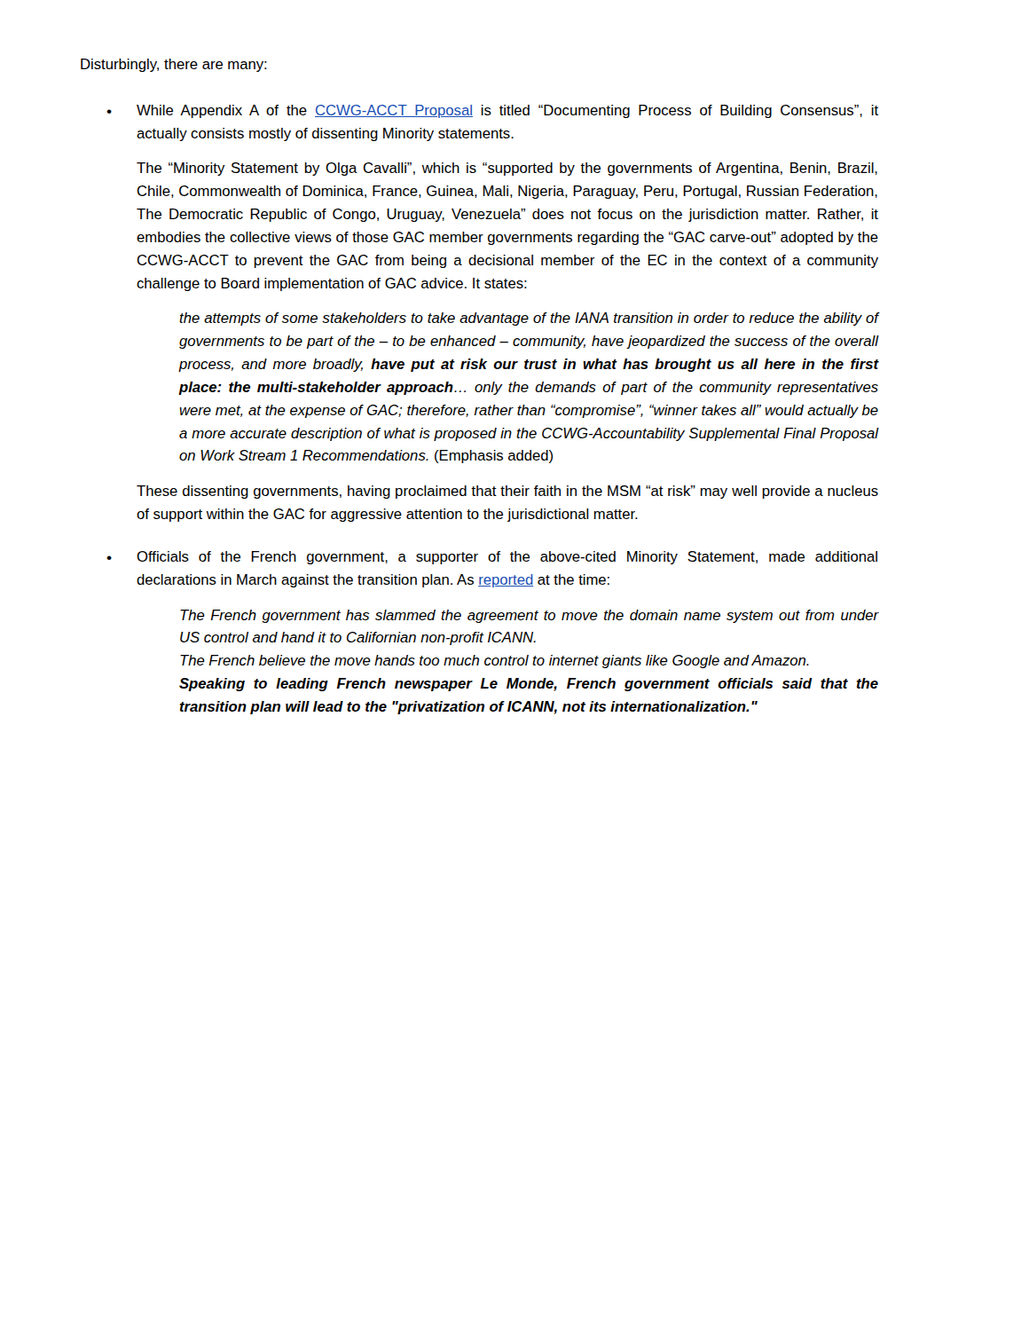Disturbingly, there are many:
While Appendix A of the CCWG-ACCT Proposal is titled “Documenting Process of Building Consensus”, it actually consists mostly of dissenting Minority statements.
The “Minority Statement by Olga Cavalli”, which is “supported by the governments of Argentina, Benin, Brazil, Chile, Commonwealth of Dominica, France, Guinea, Mali, Nigeria, Paraguay, Peru, Portugal, Russian Federation, The Democratic Republic of Congo, Uruguay, Venezuela” does not focus on the jurisdiction matter. Rather, it embodies the collective views of those GAC member governments regarding the “GAC carve-out” adopted by the CCWG-ACCT to prevent the GAC from being a decisional member of the EC in the context of a community challenge to Board implementation of GAC advice. It states:
the attempts of some stakeholders to take advantage of the IANA transition in order to reduce the ability of governments to be part of the – to be enhanced – community, have jeopardized the success of the overall process, and more broadly, have put at risk our trust in what has brought us all here in the first place: the multi-stakeholder approach… only the demands of part of the community representatives were met, at the expense of GAC; therefore, rather than “compromise”, “winner takes all” would actually be a more accurate description of what is proposed in the CCWG-Accountability Supplemental Final Proposal on Work Stream 1 Recommendations. (Emphasis added)
These dissenting governments, having proclaimed that their faith in the MSM “at risk” may well provide a nucleus of support within the GAC for aggressive attention to the jurisdictional matter.
Officials of the French government, a supporter of the above-cited Minority Statement, made additional declarations in March against the transition plan. As reported at the time:
The French government has slammed the agreement to move the domain name system out from under US control and hand it to Californian non-profit ICANN.
The French believe the move hands too much control to internet giants like Google and Amazon.
Speaking to leading French newspaper Le Monde, French government officials said that the transition plan will lead to the "privatization of ICANN, not its internationalization."